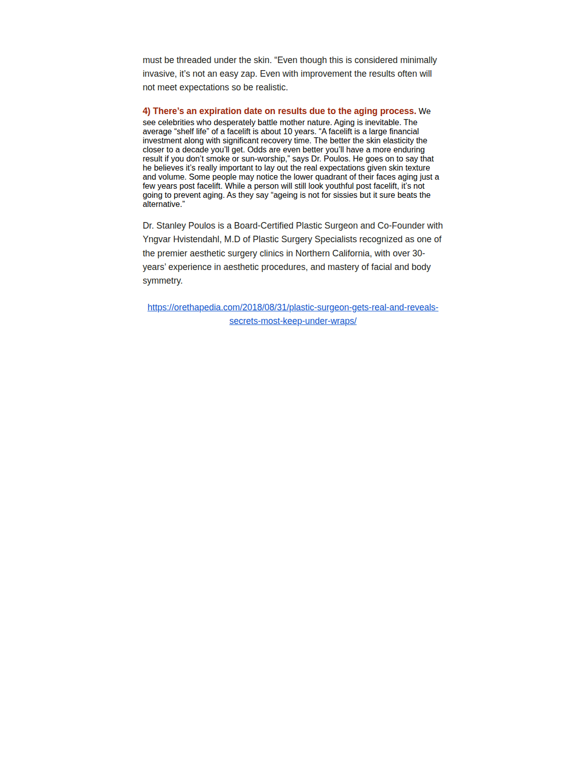must be threaded under the skin. “Even though this is considered minimally invasive, it’s not an easy zap. Even with improvement the results often will not meet expectations so be realistic.
4) There’s an expiration date on results due to the aging process.
We see celebrities who desperately battle mother nature. Aging is inevitable. The average “shelf life” of a facelift is about 10 years. “A facelift is a large financial investment along with significant recovery time. The better the skin elasticity the closer to a decade you’ll get. Odds are even better you’ll have a more enduring result if you don’t smoke or sun-worship,” says Dr. Poulos. He goes on to say that he believes it’s really important to lay out the real expectations given skin texture and volume. Some people may notice the lower quadrant of their faces aging just a few years post facelift. While a person will still look youthful post facelift, it’s not going to prevent aging. As they say “ageing is not for sissies but it sure beats the alternative.”
Dr. Stanley Poulos is a Board-Certified Plastic Surgeon and Co-Founder with Yngvar Hvistendahl, M.D of Plastic Surgery Specialists recognized as one of the premier aesthetic surgery clinics in Northern California, with over 30-years’ experience in aesthetic procedures, and mastery of facial and body symmetry.
https://orethapedia.com/2018/08/31/plastic-surgeon-gets-real-and-reveals-secrets-most-keep-under-wraps/